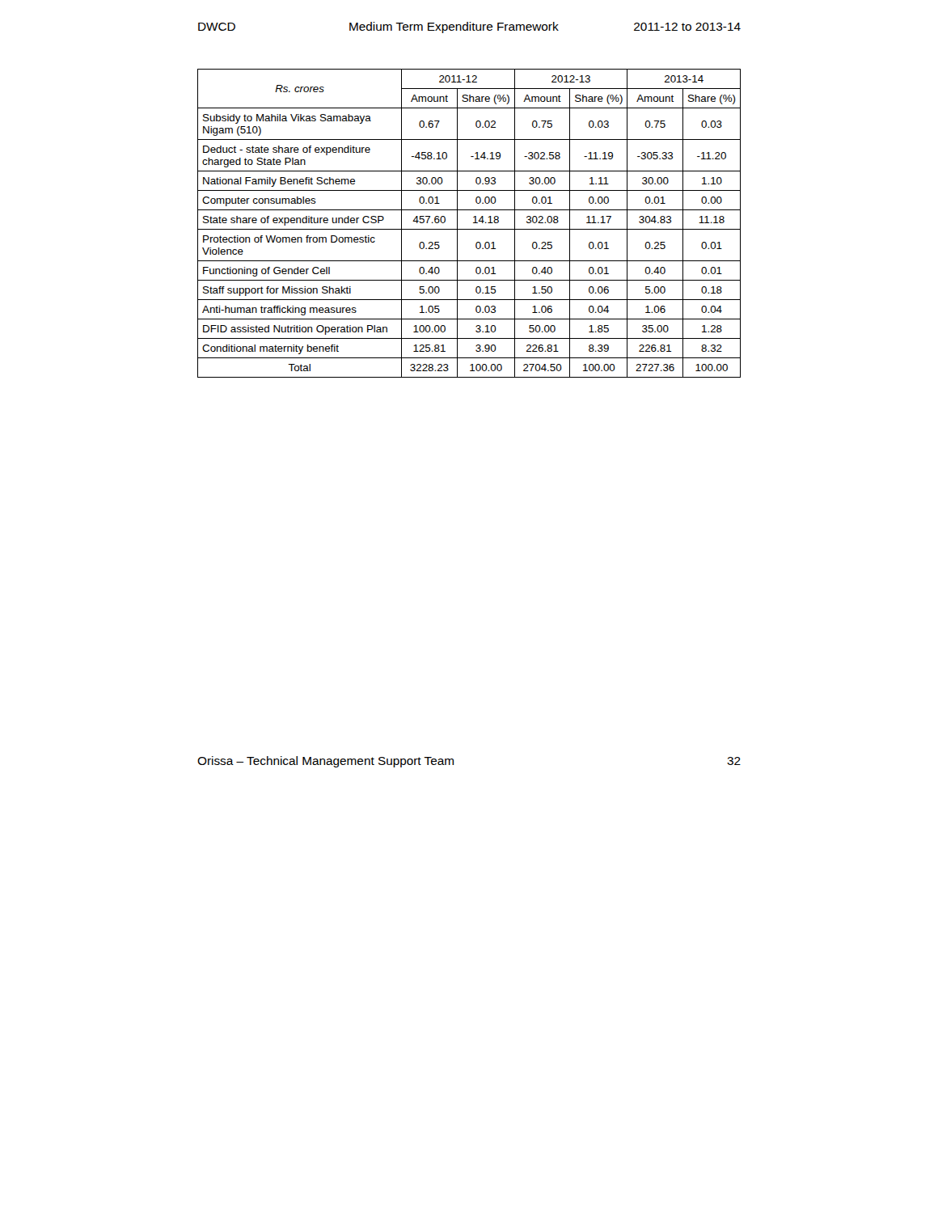DWCD
Medium Term Expenditure Framework
2011-12 to 2013-14
| Rs. crores | 2011-12 | 2012-13 | 2013-14 |
| --- | --- | --- | --- |
| Amount | Share (%) | Amount | Share (%) | Amount | Share (%) |
| Subsidy to Mahila Vikas Samabaya Nigam (510) | 0.67 | 0.02 | 0.75 | 0.03 | 0.75 | 0.03 |
| Deduct - state share of expenditure charged to State Plan | -458.10 | -14.19 | -302.58 | -11.19 | -305.33 | -11.20 |
| National Family Benefit Scheme | 30.00 | 0.93 | 30.00 | 1.11 | 30.00 | 1.10 |
| Computer consumables | 0.01 | 0.00 | 0.01 | 0.00 | 0.01 | 0.00 |
| State share of expenditure under CSP | 457.60 | 14.18 | 302.08 | 11.17 | 304.83 | 11.18 |
| Protection of Women from Domestic Violence | 0.25 | 0.01 | 0.25 | 0.01 | 0.25 | 0.01 |
| Functioning of Gender Cell | 0.40 | 0.01 | 0.40 | 0.01 | 0.40 | 0.01 |
| Staff support for Mission Shakti | 5.00 | 0.15 | 1.50 | 0.06 | 5.00 | 0.18 |
| Anti-human trafficking measures | 1.05 | 0.03 | 1.06 | 0.04 | 1.06 | 0.04 |
| DFID assisted Nutrition Operation Plan | 100.00 | 3.10 | 50.00 | 1.85 | 35.00 | 1.28 |
| Conditional maternity benefit | 125.81 | 3.90 | 226.81 | 8.39 | 226.81 | 8.32 |
| Total | 3228.23 | 100.00 | 2704.50 | 100.00 | 2727.36 | 100.00 |
Orissa – Technical Management Support Team
32